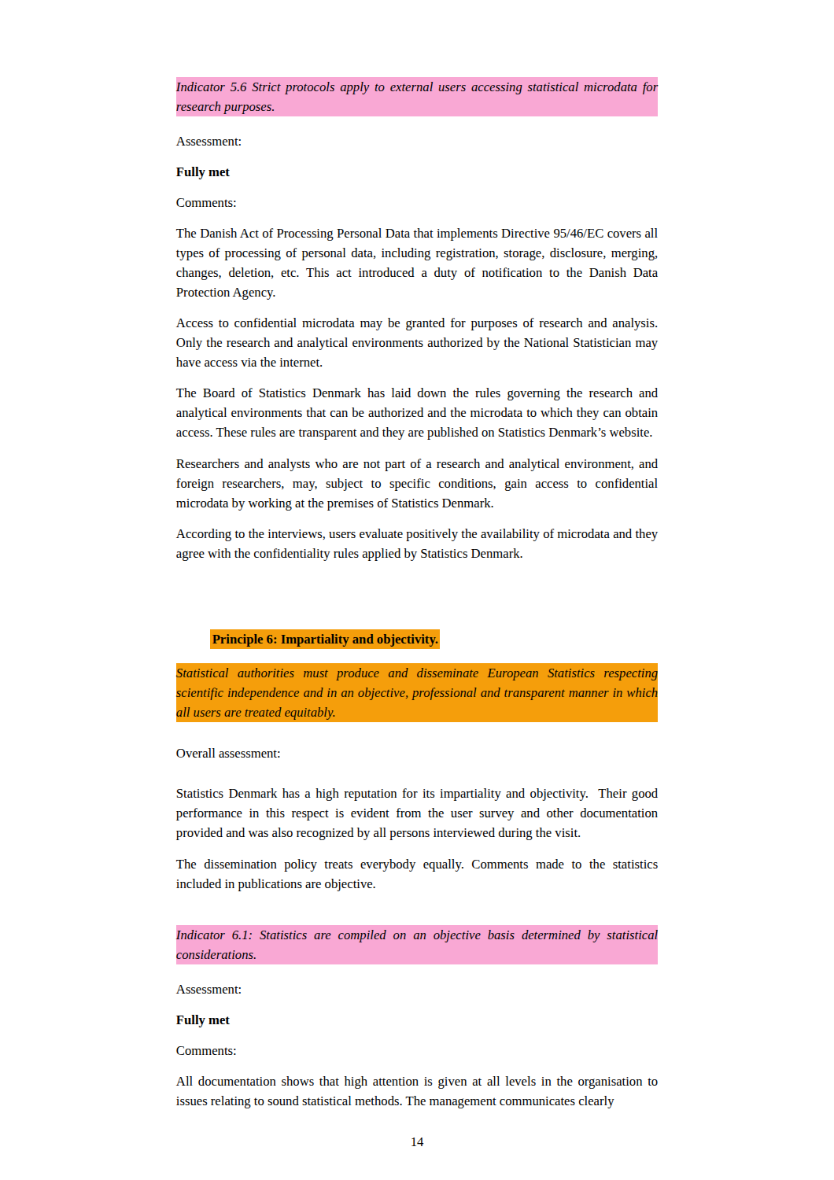Indicator 5.6 Strict protocols apply to external users accessing statistical microdata for research purposes.
Assessment:
Fully met
Comments:
The Danish Act of Processing Personal Data that implements Directive 95/46/EC covers all types of processing of personal data, including registration, storage, disclosure, merging, changes, deletion, etc. This act introduced a duty of notification to the Danish Data Protection Agency.
Access to confidential microdata may be granted for purposes of research and analysis. Only the research and analytical environments authorized by the National Statistician may have access via the internet.
The Board of Statistics Denmark has laid down the rules governing the research and analytical environments that can be authorized and the microdata to which they can obtain access. These rules are transparent and they are published on Statistics Denmark’s website.
Researchers and analysts who are not part of a research and analytical environment, and foreign researchers, may, subject to specific conditions, gain access to confidential microdata by working at the premises of Statistics Denmark.
According to the interviews, users evaluate positively the availability of microdata and they agree with the confidentiality rules applied by Statistics Denmark.
Principle 6: Impartiality and objectivity.
Statistical authorities must produce and disseminate European Statistics respecting scientific independence and in an objective, professional and transparent manner in which all users are treated equitably.
Overall assessment:
Statistics Denmark has a high reputation for its impartiality and objectivity. Their good performance in this respect is evident from the user survey and other documentation provided and was also recognized by all persons interviewed during the visit.
The dissemination policy treats everybody equally. Comments made to the statistics included in publications are objective.
Indicator 6.1: Statistics are compiled on an objective basis determined by statistical considerations.
Assessment:
Fully met
Comments:
All documentation shows that high attention is given at all levels in the organisation to issues relating to sound statistical methods. The management communicates clearly
14